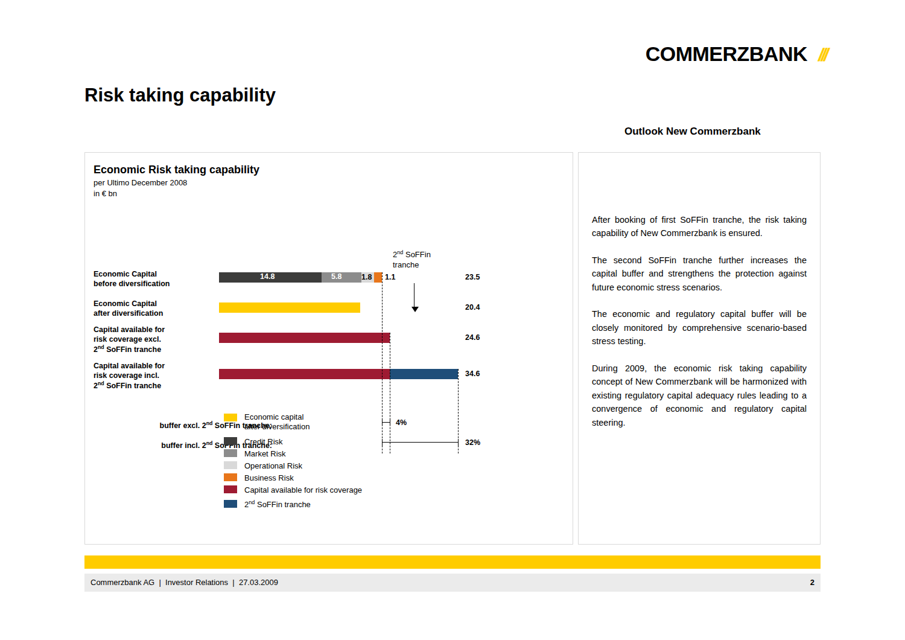COMMERZBANK ///
Risk taking capability
Outlook New Commerzbank
Economic Risk taking capability
per Ultimo December 2008
in € bn
Economic Capital
before diversification
14.8
5.8
1.8
1.1
23.5
Economic Capital
after diversification
20.4
Capital available for
risk coverage excl.
2nd SoFFin tranche
24.6
Capital available for
risk coverage incl.
2nd SoFFin tranche
34.6
2nd SoFFin
tranche
buffer excl. 2nd SoFFin tranche:
4%
buffer incl. 2nd SoFFin tranche:
32%
Economic capital
after diversification
Credit Risk
Market Risk
Operational Risk
Business Risk
Capital available for risk coverage
2nd SoFFin tranche
After booking of first SoFFin tranche, the risk taking capability of New Commerzbank is ensured.
The second SoFFin tranche further increases the capital buffer and strengthens the protection against future economic stress scenarios.
The economic and regulatory capital buffer will be closely monitored by comprehensive scenario-based stress testing.
During 2009, the economic risk taking capability concept of New Commerzbank will be harmonized with existing regulatory capital adequacy rules leading to a convergence of economic and regulatory capital steering.
Commerzbank AG | Investor Relations | 27.03.2009
2